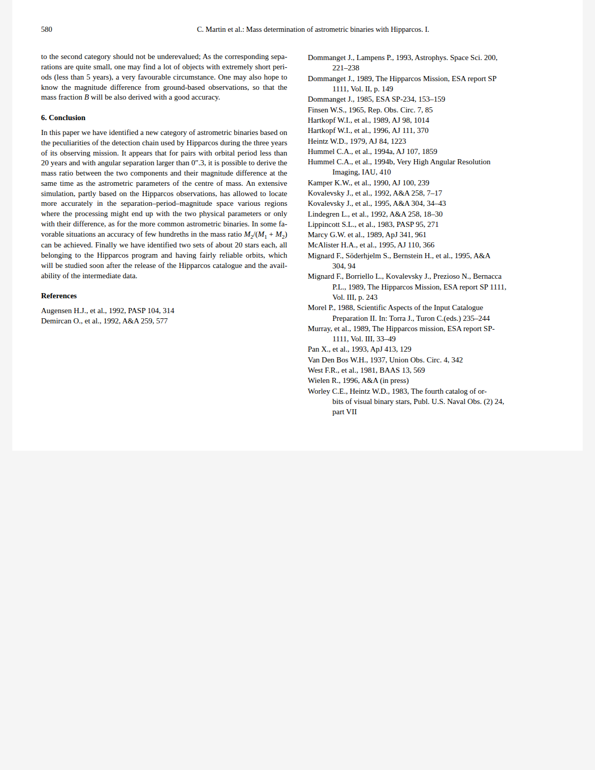580
C. Martin et al.: Mass determination of astrometric binaries with Hipparcos. I.
to the second category should not be underevalued; As the corresponding separations are quite small, one may find a lot of objects with extremely short periods (less than 5 years), a very favourable circumstance. One may also hope to know the magnitude difference from ground-based observations, so that the mass fraction B will be also derived with a good accuracy.
6. Conclusion
In this paper we have identified a new category of astrometric binaries based on the peculiarities of the detection chain used by Hipparcos during the three years of its observing mission. It appears that for pairs with orbital period less than 20 years and with angular separation larger than 0″.3, it is possible to derive the mass ratio between the two components and their magnitude difference at the same time as the astrometric parameters of the centre of mass. An extensive simulation, partly based on the Hipparcos observations, has allowed to locate more accurately in the separation–period–magnitude space various regions where the processing might end up with the two physical parameters or only with their difference, as for the more common astrometric binaries. In some favorable situations an accuracy of few hundreths in the mass ratio M2/(M1 + M2) can be achieved. Finally we have identified two sets of about 20 stars each, all belonging to the Hipparcos program and having fairly reliable orbits, which will be studied soon after the release of the Hipparcos catalogue and the availability of the intermediate data.
References
Augensen H.J., et al., 1992, PASP 104, 314
Demircan O., et al., 1992, A&A 259, 577
Dommanget J., Lampens P., 1993, Astrophys. Space Sci. 200,
221–238
Dommanget J., 1989, The Hipparcos Mission, ESA report SP
1111, Vol. II, p. 149
Dommanget J., 1985, ESA SP-234, 153–159
Finsen W.S., 1965, Rep. Obs. Circ. 7, 85
Hartkopf W.I., et al., 1989, AJ 98, 1014
Hartkopf W.I., et al., 1996, AJ 111, 370
Heintz W.D., 1979, AJ 84, 1223
Hummel C.A., et al., 1994a, AJ 107, 1859
Hummel C.A., et al., 1994b, Very High Angular Resolution
Imaging, IAU, 410
Kamper K.W., et al., 1990, AJ 100, 239
Kovalevsky J., et al., 1992, A&A 258, 7–17
Kovalevsky J., et al., 1995, A&A 304, 34–43
Lindegren L., et al., 1992, A&A 258, 18–30
Lippincott S.L., et al., 1983, PASP 95, 271
Marcy G.W. et al., 1989, ApJ 341, 961
McAlister H.A., et al., 1995, AJ 110, 366
Mignard F., Söderhjelm S., Bernstein H., et al., 1995, A&A
304, 94
Mignard F., Borriello L., Kovalevsky J., Prezioso N., Bernacca
P.L., 1989, The Hipparcos Mission, ESA report SP 1111,
Vol. III, p. 243
Morel P., 1988, Scientific Aspects of the Input Catalogue
Preparation II. In: Torra J., Turon C.(eds.) 235–244
Murray, et al., 1989, The Hipparcos mission, ESA report SP-
1111, Vol. III, 33–49
Pan X., et al., 1993, ApJ 413, 129
Van Den Bos W.H., 1937, Union Obs. Circ. 4, 342
West F.R., et al., 1981, BAAS 13, 569
Wielen R., 1996, A&A (in press)
Worley C.E., Heintz W.D., 1983, The fourth catalog of or-
bits of visual binary stars, Publ. U.S. Naval Obs. (2) 24,
part VII